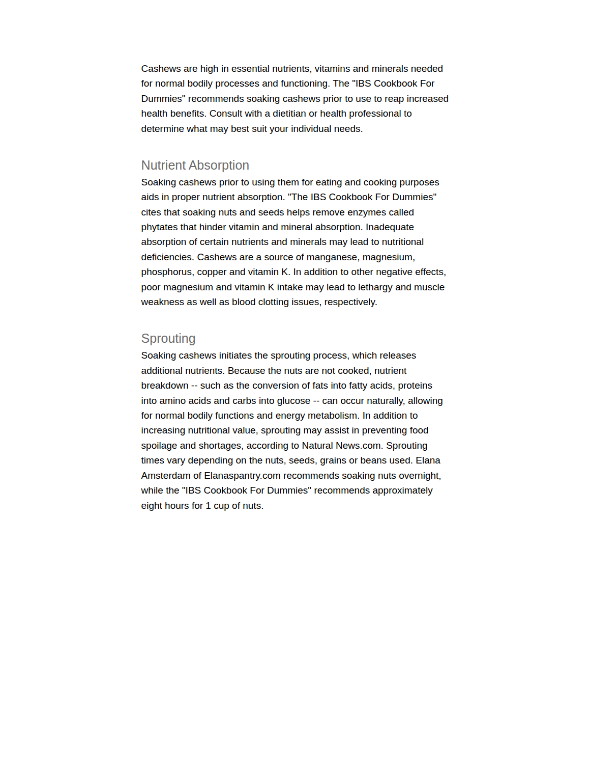Cashews are high in essential nutrients, vitamins and minerals needed for normal bodily processes and functioning. The "IBS Cookbook For Dummies" recommends soaking cashews prior to use to reap increased health benefits. Consult with a dietitian or health professional to determine what may best suit your individual needs.
Nutrient Absorption
Soaking cashews prior to using them for eating and cooking purposes aids in proper nutrient absorption. "The IBS Cookbook For Dummies" cites that soaking nuts and seeds helps remove enzymes called phytates that hinder vitamin and mineral absorption. Inadequate absorption of certain nutrients and minerals may lead to nutritional deficiencies. Cashews are a source of manganese, magnesium, phosphorus, copper and vitamin K. In addition to other negative effects, poor magnesium and vitamin K intake may lead to lethargy and muscle weakness as well as blood clotting issues, respectively.
Sprouting
Soaking cashews initiates the sprouting process, which releases additional nutrients. Because the nuts are not cooked, nutrient breakdown -- such as the conversion of fats into fatty acids, proteins into amino acids and carbs into glucose -- can occur naturally, allowing for normal bodily functions and energy metabolism. In addition to increasing nutritional value, sprouting may assist in preventing food spoilage and shortages, according to Natural News.com. Sprouting times vary depending on the nuts, seeds, grains or beans used. Elana Amsterdam of Elanaspantry.com recommends soaking nuts overnight, while the "IBS Cookbook For Dummies" recommends approximately eight hours for 1 cup of nuts.